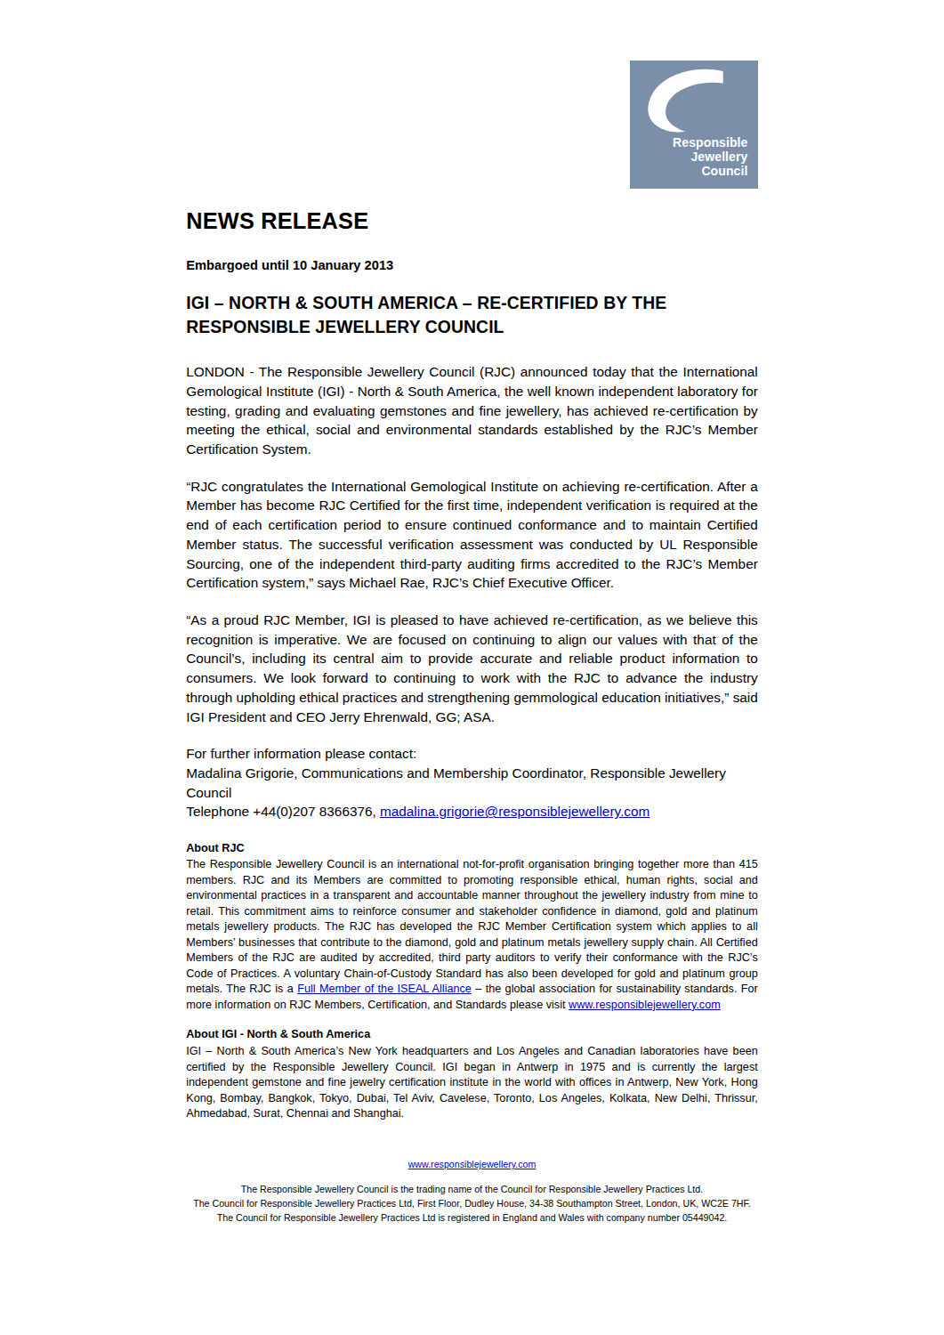Responsible
Jewellery
Council
NEWS RELEASE
Embargoed until 10 January 2013
IGI – NORTH & SOUTH AMERICA – RE-CERTIFIED BY THE RESPONSIBLE JEWELLERY COUNCIL
LONDON - The Responsible Jewellery Council (RJC) announced today that the International Gemological Institute (IGI) - North & South America, the well known independent laboratory for testing, grading and evaluating gemstones and fine jewellery, has achieved re-certification by meeting the ethical, social and environmental standards established by the RJC’s Member Certification System.
“RJC congratulates the International Gemological Institute on achieving re-certification. After a Member has become RJC Certified for the first time, independent verification is required at the end of each certification period to ensure continued conformance and to maintain Certified Member status. The successful verification assessment was conducted by UL Responsible Sourcing, one of the independent third-party auditing firms accredited to the RJC’s Member Certification system,” says Michael Rae, RJC’s Chief Executive Officer.
“As a proud RJC Member, IGI is pleased to have achieved re-certification, as we believe this recognition is imperative. We are focused on continuing to align our values with that of the Council’s, including its central aim to provide accurate and reliable product information to consumers. We look forward to continuing to work with the RJC to advance the industry through upholding ethical practices and strengthening gemmological education initiatives,” said IGI President and CEO Jerry Ehrenwald, GG; ASA.
For further information please contact:
Madalina Grigorie, Communications and Membership Coordinator, Responsible Jewellery Council
Telephone +44(0)207 8366376, madalina.grigorie@responsiblejewellery.com
About RJC
The Responsible Jewellery Council is an international not-for-profit organisation bringing together more than 415 members. RJC and its Members are committed to promoting responsible ethical, human rights, social and environmental practices in a transparent and accountable manner throughout the jewellery industry from mine to retail. This commitment aims to reinforce consumer and stakeholder confidence in diamond, gold and platinum metals jewellery products. The RJC has developed the RJC Member Certification system which applies to all Members’ businesses that contribute to the diamond, gold and platinum metals jewellery supply chain. All Certified Members of the RJC are audited by accredited, third party auditors to verify their conformance with the RJC’s Code of Practices. A voluntary Chain-of-Custody Standard has also been developed for gold and platinum group metals. The RJC is a Full Member of the ISEAL Alliance – the global association for sustainability standards. For more information on RJC Members, Certification, and Standards please visit www.responsiblejewellery.com
About IGI - North & South America
IGI – North & South America’s New York headquarters and Los Angeles and Canadian laboratories have been certified by the Responsible Jewellery Council. IGI began in Antwerp in 1975 and is currently the largest independent gemstone and fine jewelry certification institute in the world with offices in Antwerp, New York, Hong Kong, Bombay, Bangkok, Tokyo, Dubai, Tel Aviv, Cavelese, Toronto, Los Angeles, Kolkata, New Delhi, Thrissur, Ahmedabad, Surat, Chennai and Shanghai.
www.responsiblejewellery.com
The Responsible Jewellery Council is the trading name of the Council for Responsible Jewellery Practices Ltd.
The Council for Responsible Jewellery Practices Ltd, First Floor, Dudley House, 34-38 Southampton Street, London, UK, WC2E 7HF.
The Council for Responsible Jewellery Practices Ltd is registered in England and Wales with company number 05449042.